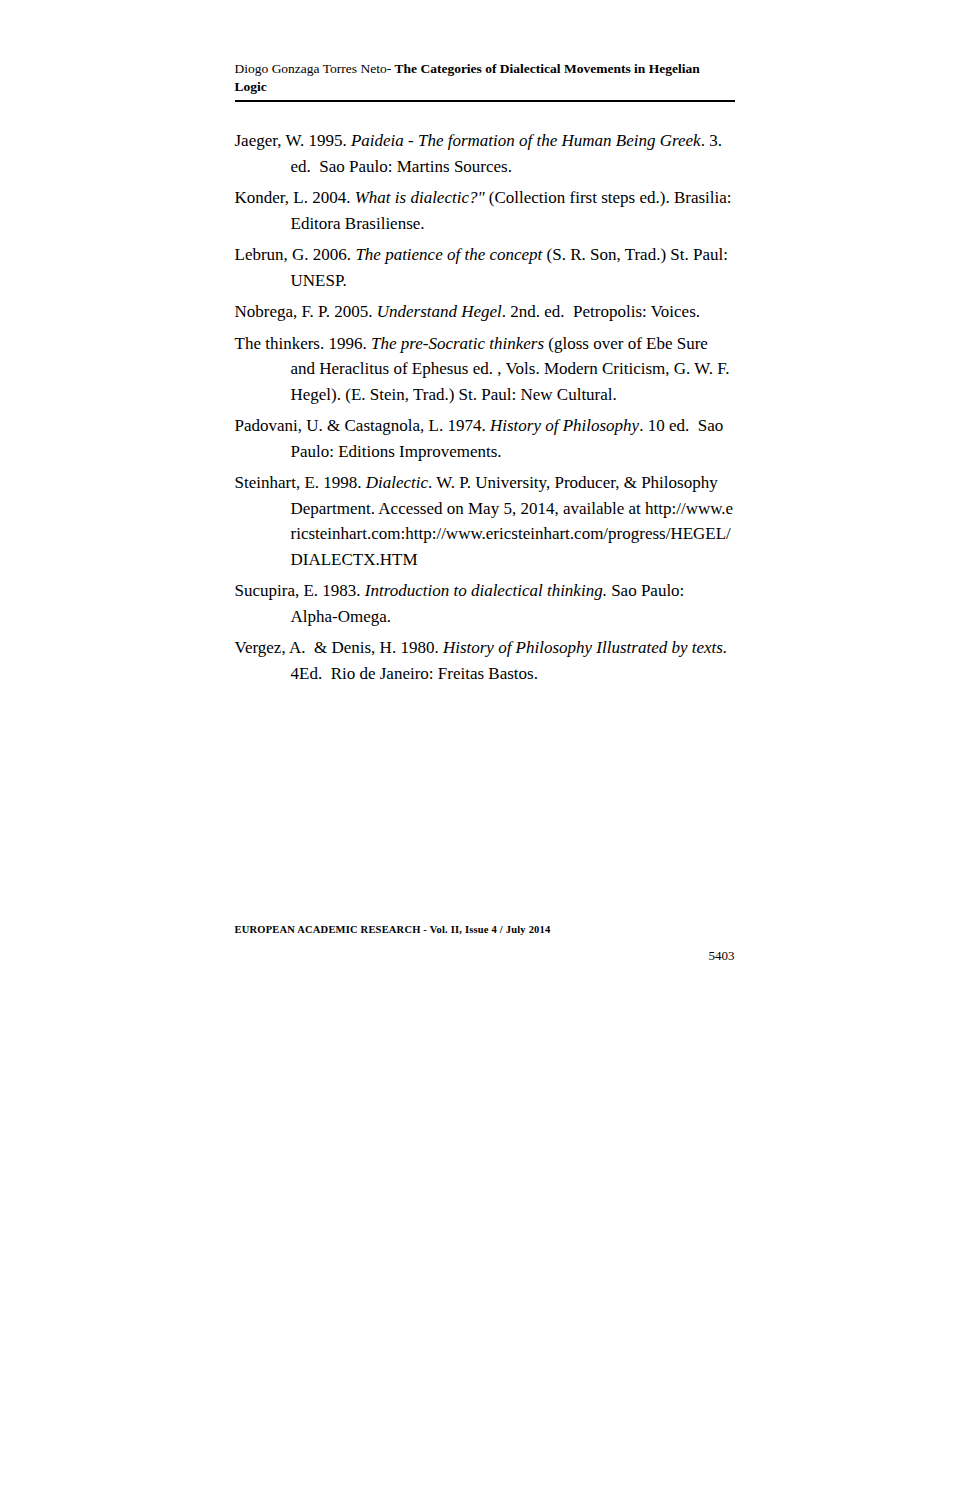Diogo Gonzaga Torres Neto- The Categories of Dialectical Movements in Hegelian Logic
Jaeger, W. 1995. Paideia - The formation of the Human Being Greek. 3. ed. Sao Paulo: Martins Sources.
Konder, L. 2004. What is dialectic?" (Collection first steps ed.). Brasilia: Editora Brasiliense.
Lebrun, G. 2006. The patience of the concept (S. R. Son, Trad.) St. Paul: UNESP.
Nobrega, F. P. 2005. Understand Hegel. 2nd. ed. Petropolis: Voices.
The thinkers. 1996. The pre-Socratic thinkers (gloss over of Ebe Sure and Heraclitus of Ephesus ed. , Vols. Modern Criticism, G. W. F. Hegel). (E. Stein, Trad.) St. Paul: New Cultural.
Padovani, U. & Castagnola, L. 1974. History of Philosophy. 10 ed. Sao Paulo: Editions Improvements.
Steinhart, E. 1998. Dialectic. W. P. University, Producer, & Philosophy Department. Accessed on May 5, 2014, available at http://www.ericsteinhart.com:http://www.ericsteinhart.com/progress/HEGEL/DIALECTX.HTM
Sucupira, E. 1983. Introduction to dialectical thinking. Sao Paulo: Alpha-Omega.
Vergez, A. & Denis, H. 1980. History of Philosophy Illustrated by texts. 4Ed. Rio de Janeiro: Freitas Bastos.
EUROPEAN ACADEMIC RESEARCH - Vol. II, Issue 4 / July 2014
5403